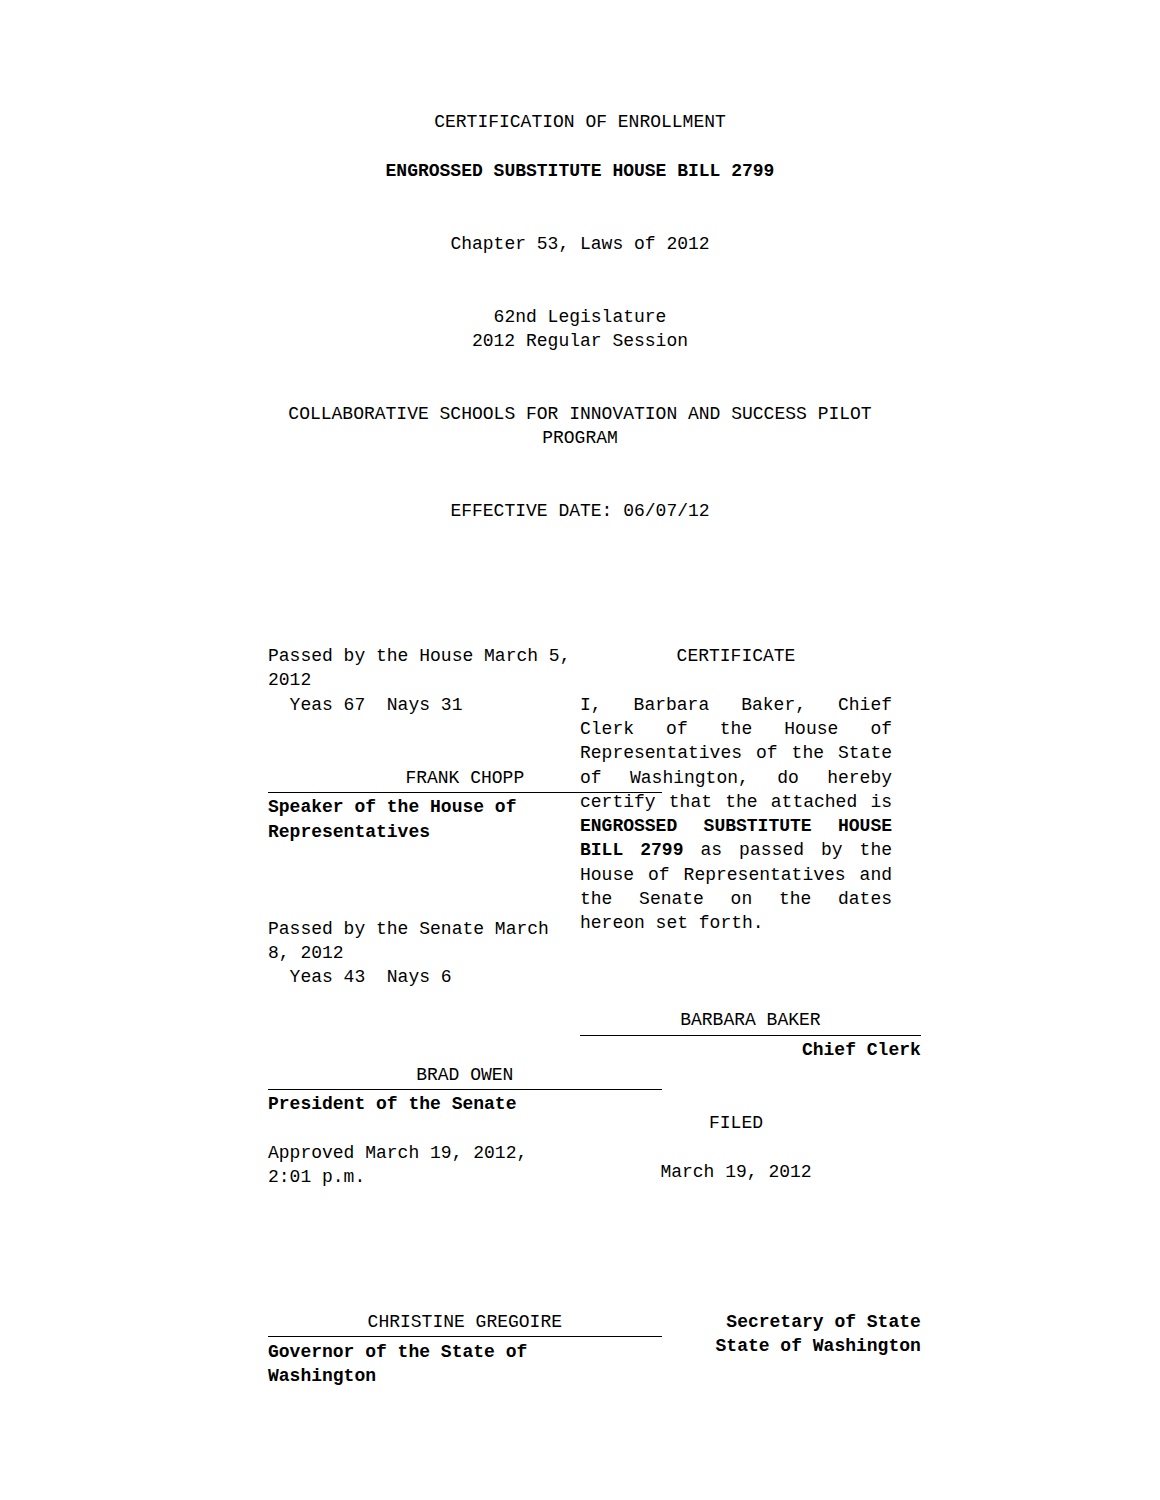CERTIFICATION OF ENROLLMENT
ENGROSSED SUBSTITUTE HOUSE BILL 2799
Chapter 53, Laws of 2012
62nd Legislature
2012 Regular Session
COLLABORATIVE SCHOOLS FOR INNOVATION AND SUCCESS PILOT PROGRAM
EFFECTIVE DATE: 06/07/12
| Passed by the House March 5, 2012 Yeas 67 Nays 31 FRANK CHOPP Speaker of the House of Representatives Passed by the Senate March 8, 2012 Yeas 43 Nays 6 BRAD OWEN President of the Senate Approved March 19, 2012, 2:01 p.m. | CERTIFICATE I, Barbara Baker, Chief Clerk of the House of Representatives of the State of Washington, do hereby certify that the attached is ENGROSSED SUBSTITUTE HOUSE BILL 2799 as passed by the House of Representatives and the Senate on the dates hereon set forth. BARBARA BAKER Chief Clerk FILED March 19, 2012 |
| CHRISTINE GREGOIRE Governor of the State of Washington | Secretary of State State of Washington |